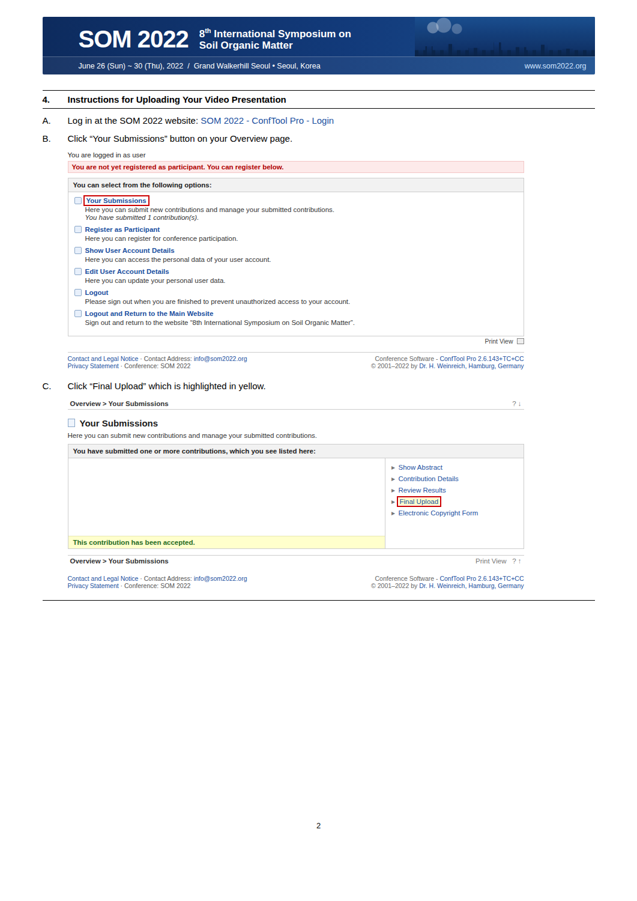SOM 2022
8th International Symposium on
Soil Organic Matter
June 26 (Sun) ~ 30 (Thu), 2022 / Grand Walkerhill Seoul • Seoul, Korea
www.som2022.org
4.
Instructions for Uploading Your Video Presentation
A.
Log in at the SOM 2022 website: SOM 2022 - ConfTool Pro - Login
B.
Click “Your Submissions” button on your Overview page.
You are logged in as user
You are not yet registered as participant. You can register below.
You can select from the following options:
Your Submissions
Here you can submit new contributions and manage your submitted contributions.
You have submitted 1 contribution(s).
Register as Participant
Here you can register for conference participation.
Show User Account Details
Here you can access the personal data of your user account.
Edit User Account Details
Here you can update your personal user data.
Logout
Please sign out when you are finished to prevent unauthorized access to your account.
Logout and Return to the Main Website
Sign out and return to the website “8th International Symposium on Soil Organic Matter”.
Print View
Contact and Legal Notice · Contact Address: info@som2022.org
Privacy Statement · Conference: SOM 2022
Conference Software - ConfTool Pro 2.6.143+TC+CC
© 2001–2022 by Dr. H. Weinreich, Hamburg, Germany
C.
Click “Final Upload” which is highlighted in yellow.
Overview > Your Submissions
? ↓
Your Submissions
Here you can submit new contributions and manage your submitted contributions.
You have submitted one or more contributions, which you see listed here:
This contribution has been accepted.
▸Show Abstract
▸Contribution Details
▸Review Results
▸Final Upload
▸Electronic Copyright Form
Overview > Your Submissions
Print View ? ↑
Contact and Legal Notice · Contact Address: info@som2022.org
Privacy Statement · Conference: SOM 2022
Conference Software - ConfTool Pro 2.6.143+TC+CC
© 2001–2022 by Dr. H. Weinreich, Hamburg, Germany
2